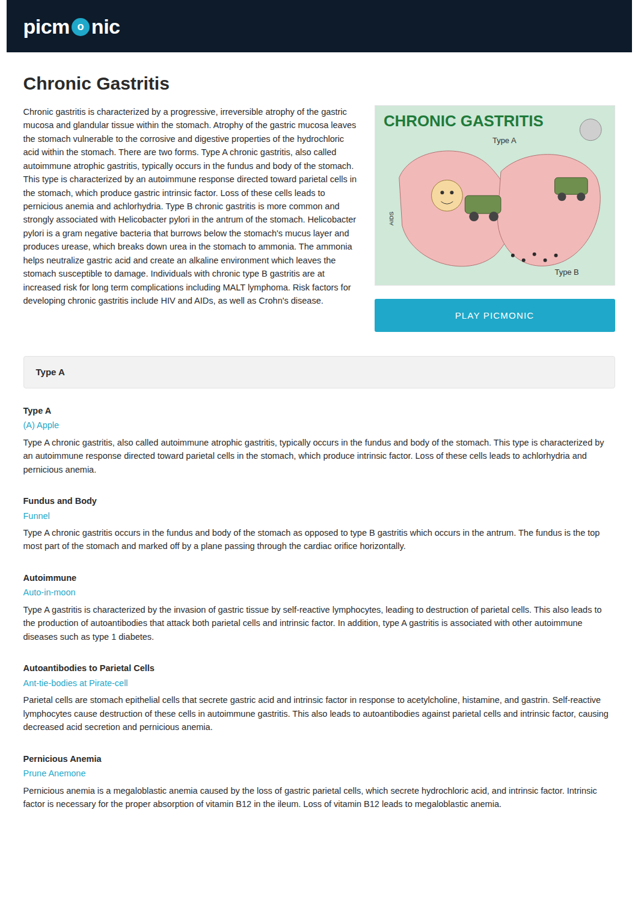picm onic
Chronic Gastritis
Chronic gastritis is characterized by a progressive, irreversible atrophy of the gastric mucosa and glandular tissue within the stomach. Atrophy of the gastric mucosa leaves the stomach vulnerable to the corrosive and digestive properties of the hydrochloric acid within the stomach. There are two forms. Type A chronic gastritis, also called autoimmune atrophic gastritis, typically occurs in the fundus and body of the stomach. This type is characterized by an autoimmune response directed toward parietal cells in the stomach, which produce gastric intrinsic factor. Loss of these cells leads to pernicious anemia and achlorhydria. Type B chronic gastritis is more common and strongly associated with Helicobacter pylori in the antrum of the stomach. Helicobacter pylori is a gram negative bacteria that burrows below the stomach's mucus layer and produces urease, which breaks down urea in the stomach to ammonia. The ammonia helps neutralize gastric acid and create an alkaline environment which leaves the stomach susceptible to damage. Individuals with chronic type B gastritis are at increased risk for long term complications including MALT lymphoma. Risk factors for developing chronic gastritis include HIV and AIDs, as well as Crohn's disease.
CHRONIC GASTRITIS Type A Type B AIDS PLAY PICMONIC
Type A
Type A
(A) Apple
Type A chronic gastritis, also called autoimmune atrophic gastritis, typically occurs in the fundus and body of the stomach. This type is characterized by an autoimmune response directed toward parietal cells in the stomach, which produce intrinsic factor. Loss of these cells leads to achlorhydria and pernicious anemia.
Fundus and Body
Funnel
Type A chronic gastritis occurs in the fundus and body of the stomach as opposed to type B gastritis which occurs in the antrum. The fundus is the top most part of the stomach and marked off by a plane passing through the cardiac orifice horizontally.
Autoimmune
Auto-in-moon
Type A gastritis is characterized by the invasion of gastric tissue by self-reactive lymphocytes, leading to destruction of parietal cells. This also leads to the production of autoantibodies that attack both parietal cells and intrinsic factor. In addition, type A gastritis is associated with other autoimmune diseases such as type 1 diabetes.
Autoantibodies to Parietal Cells
Ant-tie-bodies at Pirate-cell
Parietal cells are stomach epithelial cells that secrete gastric acid and intrinsic factor in response to acetylcholine, histamine, and gastrin. Self-reactive lymphocytes cause destruction of these cells in autoimmune gastritis. This also leads to autoantibodies against parietal cells and intrinsic factor, causing decreased acid secretion and pernicious anemia.
Pernicious Anemia
Prune Anemone
Pernicious anemia is a megaloblastic anemia caused by the loss of gastric parietal cells, which secrete hydrochloric acid, and intrinsic factor. Intrinsic factor is necessary for the proper absorption of vitamin B12 in the ileum. Loss of vitamin B12 leads to megaloblastic anemia.